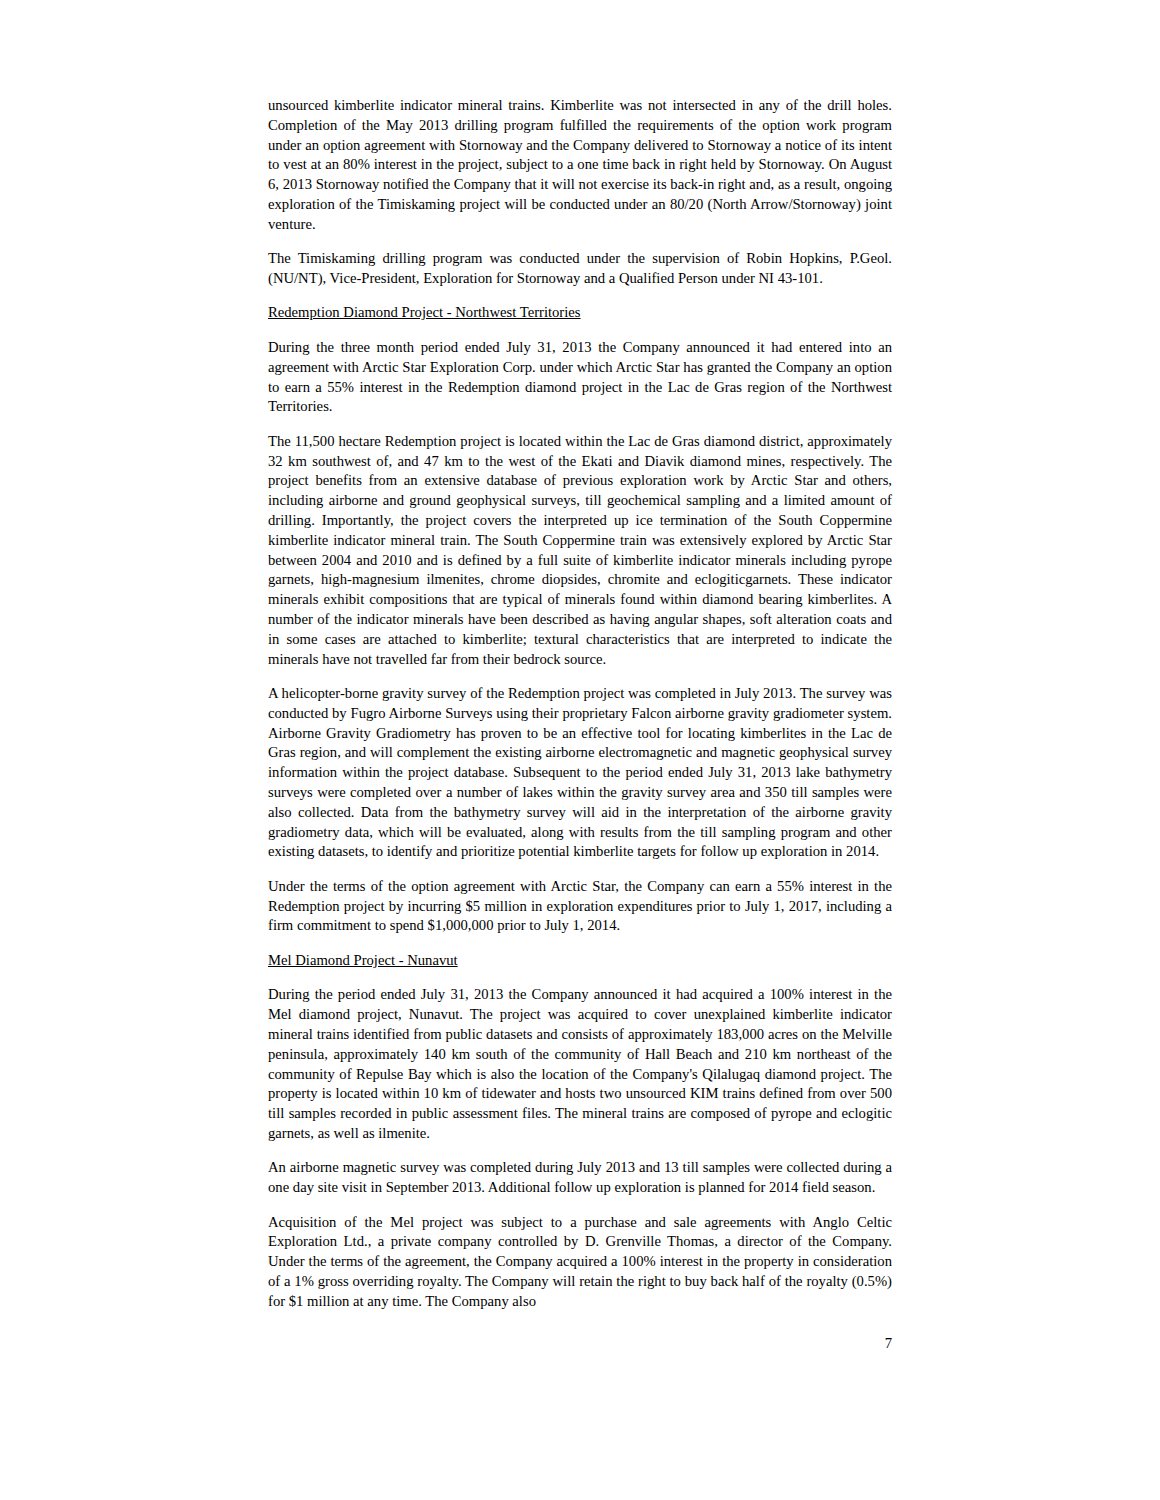unsourced kimberlite indicator mineral trains. Kimberlite was not intersected in any of the drill holes. Completion of the May 2013 drilling program fulfilled the requirements of the option work program under an option agreement with Stornoway and the Company delivered to Stornoway a notice of its intent to vest at an 80% interest in the project, subject to a one time back in right held by Stornoway. On August 6, 2013 Stornoway notified the Company that it will not exercise its back-in right and, as a result, ongoing exploration of the Timiskaming project will be conducted under an 80/20 (North Arrow/Stornoway) joint venture.
The Timiskaming drilling program was conducted under the supervision of Robin Hopkins, P.Geol. (NU/NT), Vice-President, Exploration for Stornoway and a Qualified Person under NI 43-101.
Redemption Diamond Project - Northwest Territories
During the three month period ended July 31, 2013 the Company announced it had entered into an agreement with Arctic Star Exploration Corp. under which Arctic Star has granted the Company an option to earn a 55% interest in the Redemption diamond project in the Lac de Gras region of the Northwest Territories.
The 11,500 hectare Redemption project is located within the Lac de Gras diamond district, approximately 32 km southwest of, and 47 km to the west of the Ekati and Diavik diamond mines, respectively. The project benefits from an extensive database of previous exploration work by Arctic Star and others, including airborne and ground geophysical surveys, till geochemical sampling and a limited amount of drilling. Importantly, the project covers the interpreted up ice termination of the South Coppermine kimberlite indicator mineral train. The South Coppermine train was extensively explored by Arctic Star between 2004 and 2010 and is defined by a full suite of kimberlite indicator minerals including pyrope garnets, high-magnesium ilmenites, chrome diopsides, chromite and eclogiticgarnets. These indicator minerals exhibit compositions that are typical of minerals found within diamond bearing kimberlites. A number of the indicator minerals have been described as having angular shapes, soft alteration coats and in some cases are attached to kimberlite; textural characteristics that are interpreted to indicate the minerals have not travelled far from their bedrock source.
A helicopter-borne gravity survey of the Redemption project was completed in July 2013. The survey was conducted by Fugro Airborne Surveys using their proprietary Falcon airborne gravity gradiometer system. Airborne Gravity Gradiometry has proven to be an effective tool for locating kimberlites in the Lac de Gras region, and will complement the existing airborne electromagnetic and magnetic geophysical survey information within the project database. Subsequent to the period ended July 31, 2013 lake bathymetry surveys were completed over a number of lakes within the gravity survey area and 350 till samples were also collected. Data from the bathymetry survey will aid in the interpretation of the airborne gravity gradiometry data, which will be evaluated, along with results from the till sampling program and other existing datasets, to identify and prioritize potential kimberlite targets for follow up exploration in 2014.
Under the terms of the option agreement with Arctic Star, the Company can earn a 55% interest in the Redemption project by incurring $5 million in exploration expenditures prior to July 1, 2017, including a firm commitment to spend $1,000,000 prior to July 1, 2014.
Mel Diamond Project - Nunavut
During the period ended July 31, 2013 the Company announced it had acquired a 100% interest in the Mel diamond project, Nunavut. The project was acquired to cover unexplained kimberlite indicator mineral trains identified from public datasets and consists of approximately 183,000 acres on the Melville peninsula, approximately 140 km south of the community of Hall Beach and 210 km northeast of the community of Repulse Bay which is also the location of the Company's Qilalugaq diamond project. The property is located within 10 km of tidewater and hosts two unsourced KIM trains defined from over 500 till samples recorded in public assessment files. The mineral trains are composed of pyrope and eclogitic garnets, as well as ilmenite.
An airborne magnetic survey was completed during July 2013 and 13 till samples were collected during a one day site visit in September 2013. Additional follow up exploration is planned for 2014 field season.
Acquisition of the Mel project was subject to a purchase and sale agreements with Anglo Celtic Exploration Ltd., a private company controlled by D. Grenville Thomas, a director of the Company. Under the terms of the agreement, the Company acquired a 100% interest in the property in consideration of a 1% gross overriding royalty. The Company will retain the right to buy back half of the royalty (0.5%) for $1 million at any time. The Company also
7